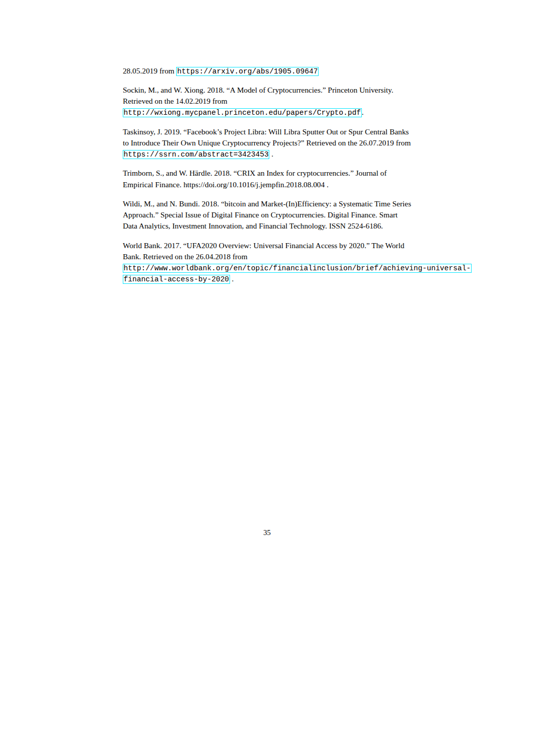28.05.2019 from https://arxiv.org/abs/1905.09647
Sockin, M., and W. Xiong. 2018. “A Model of Cryptocurrencies.” Princeton University. Retrieved on the 14.02.2019 from http://wxiong.mycpanel.princeton.edu/papers/Crypto.pdf.
Taskinsoy, J. 2019. “Facebook’s Project Libra: Will Libra Sputter Out or Spur Central Banks to Introduce Their Own Unique Cryptocurrency Projects?” Retrieved on the 26.07.2019 from https://ssrn.com/abstract=3423453 .
Trimborn, S., and W. Härdle. 2018. “CRIX an Index for cryptocurrencies.” Journal of Empirical Finance. https://doi.org/10.1016/j.jempfin.2018.08.004 .
Wildi, M., and N. Bundi. 2018. “bitcoin and Market-(In)Efficiency: a Systematic Time Series Approach.” Special Issue of Digital Finance on Cryptocurrencies. Digital Finance. Smart Data Analytics, Investment Innovation, and Financial Technology. ISSN 2524-6186.
World Bank. 2017. “UFA2020 Overview: Universal Financial Access by 2020.” The World Bank. Retrieved on the 26.04.2018 from
http://www.worldbank.org/en/topic/financialinclusion/brief/achieving-universal-
financial-access-by-2020 .
35